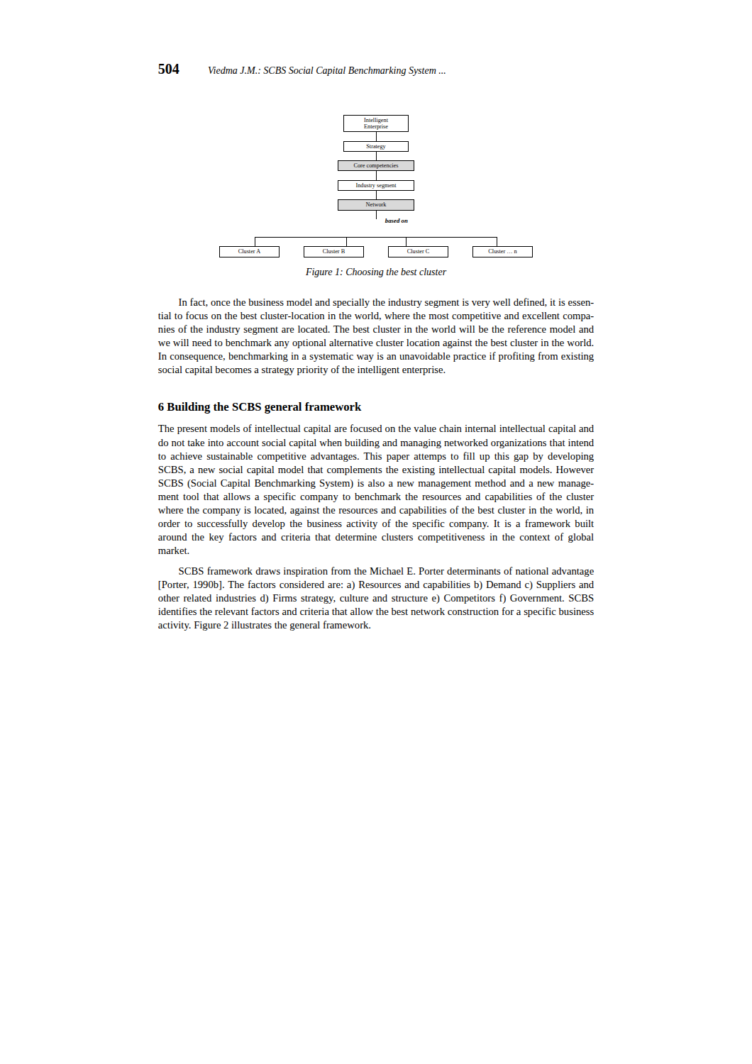504 Viedma J.M.: SCBS Social Capital Benchmarking System ...
Intelligent
Enterprise
Strategy
Core competencies
Industry segment
Network
based on
Cluster A
Cluster B
Cluster C
Cluster … n
Figure 1: Choosing the best cluster
In fact, once the business model and specially the industry segment is very well defined, it is essential to focus on the best cluster-location in the world, where the most competitive and excellent companies of the industry segment are located. The best cluster in the world will be the reference model and we will need to benchmark any optional alternative cluster location against the best cluster in the world. In consequence, benchmarking in a systematic way is an unavoidable practice if profiting from existing social capital becomes a strategy priority of the intelligent enterprise.
6 Building the SCBS general framework
The present models of intellectual capital are focused on the value chain internal intellectual capital and do not take into account social capital when building and managing networked organizations that intend to achieve sustainable competitive advantages. This paper attemps to fill up this gap by developing SCBS, a new social capital model that complements the existing intellectual capital models. However SCBS (Social Capital Benchmarking System) is also a new management method and a new management tool that allows a specific company to benchmark the resources and capabilities of the cluster where the company is located, against the resources and capabilities of the best cluster in the world, in order to successfully develop the business activity of the specific company. It is a framework built around the key factors and criteria that determine clusters competitiveness in the context of global market.
SCBS framework draws inspiration from the Michael E. Porter determinants of national advantage [Porter, 1990b]. The factors considered are: a) Resources and capabilities b) Demand c) Suppliers and other related industries d) Firms strategy, culture and structure e) Competitors f) Government. SCBS identifies the relevant factors and criteria that allow the best network construction for a specific business activity. Figure 2 illustrates the general framework.